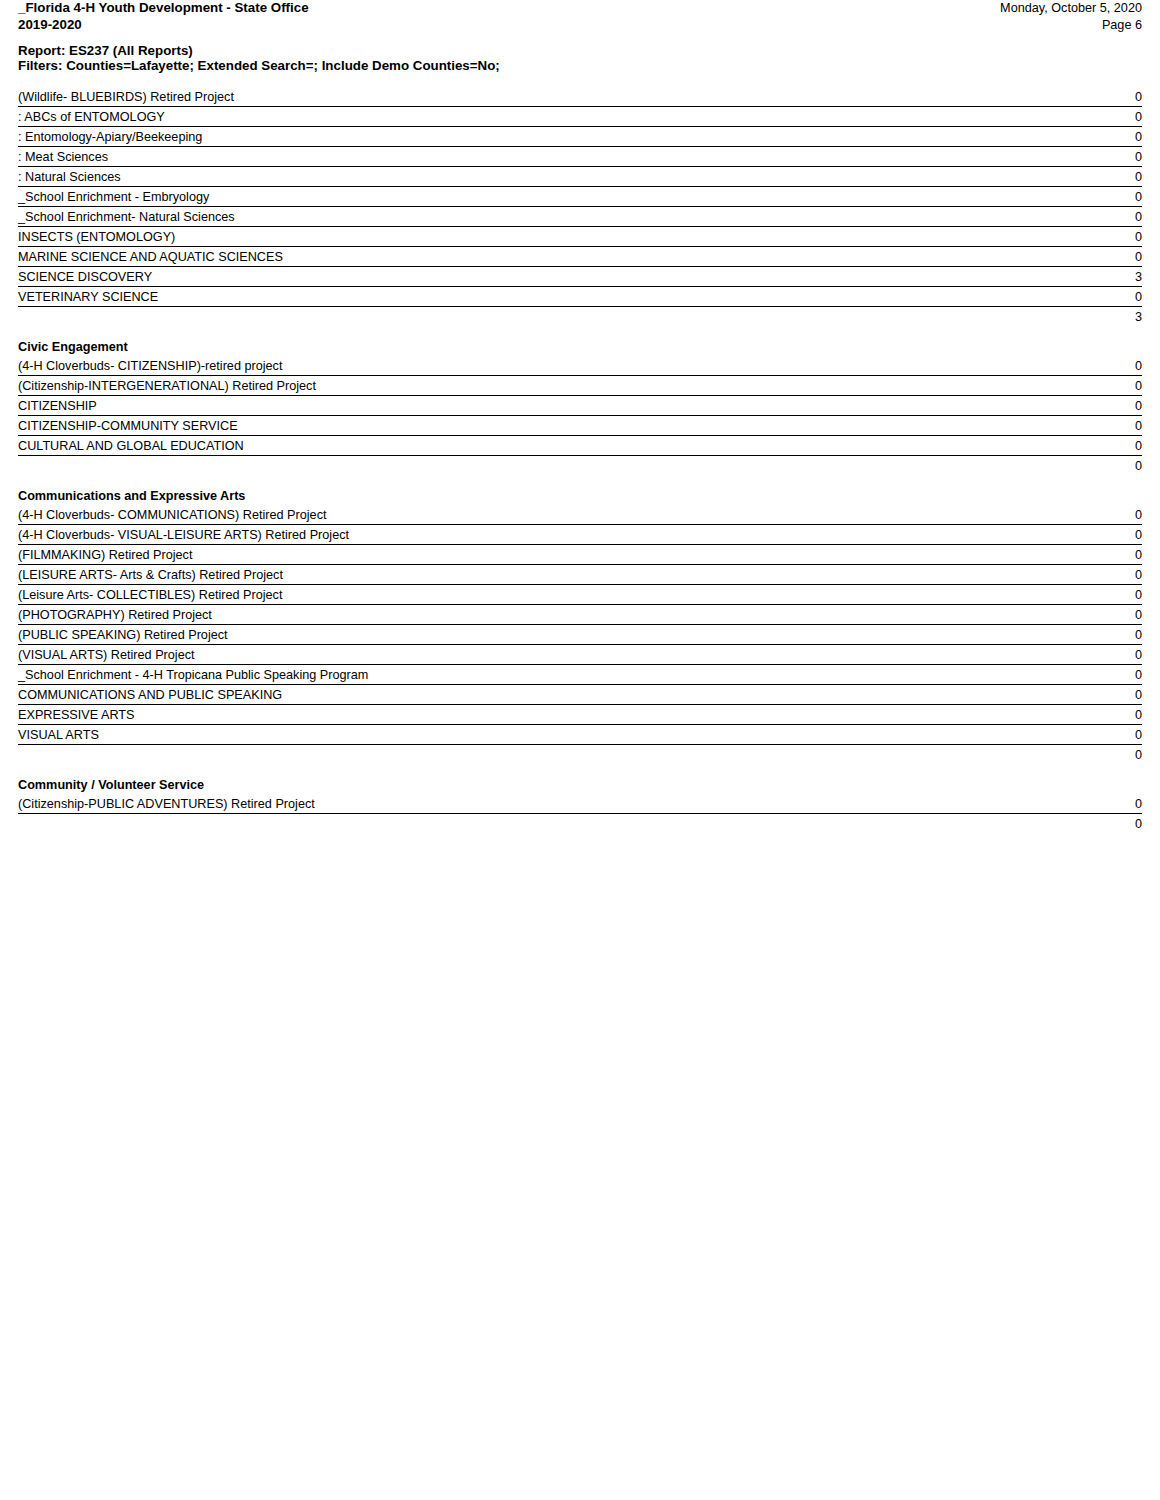_Florida 4-H Youth Development - State Office
2019-2020
Monday, October 5, 2020
Page 6
Report: ES237 (All Reports)
Filters: Counties=Lafayette; Extended Search=; Include Demo Counties=No;
| (Wildlife- BLUEBIRDS) Retired Project | 0 |
| : ABCs of ENTOMOLOGY | 0 |
| : Entomology-Apiary/Beekeeping | 0 |
| : Meat Sciences | 0 |
| : Natural Sciences | 0 |
| _School Enrichment - Embryology | 0 |
| _School Enrichment- Natural Sciences | 0 |
| INSECTS (ENTOMOLOGY) | 0 |
| MARINE SCIENCE AND AQUATIC SCIENCES | 0 |
| SCIENCE DISCOVERY | 3 |
| VETERINARY SCIENCE | 0 |
| | 3 |
Civic Engagement
| (4-H Cloverbuds- CITIZENSHIP)-retired project | 0 |
| (Citizenship-INTERGENERATIONAL) Retired Project | 0 |
| CITIZENSHIP | 0 |
| CITIZENSHIP-COMMUNITY SERVICE | 0 |
| CULTURAL AND GLOBAL EDUCATION | 0 |
| | 0 |
Communications and Expressive Arts
| (4-H Cloverbuds- COMMUNICATIONS) Retired Project | 0 |
| (4-H Cloverbuds- VISUAL-LEISURE ARTS) Retired Project | 0 |
| (FILMMAKING) Retired Project | 0 |
| (LEISURE ARTS- Arts & Crafts) Retired Project | 0 |
| (Leisure Arts- COLLECTIBLES) Retired Project | 0 |
| (PHOTOGRAPHY) Retired Project | 0 |
| (PUBLIC SPEAKING) Retired Project | 0 |
| (VISUAL ARTS) Retired Project | 0 |
| _School Enrichment - 4-H Tropicana Public Speaking Program | 0 |
| COMMUNICATIONS AND PUBLIC SPEAKING | 0 |
| EXPRESSIVE ARTS | 0 |
| VISUAL ARTS | 0 |
| | 0 |
Community / Volunteer Service
| (Citizenship-PUBLIC ADVENTURES) Retired Project | 0 |
| | 0 |